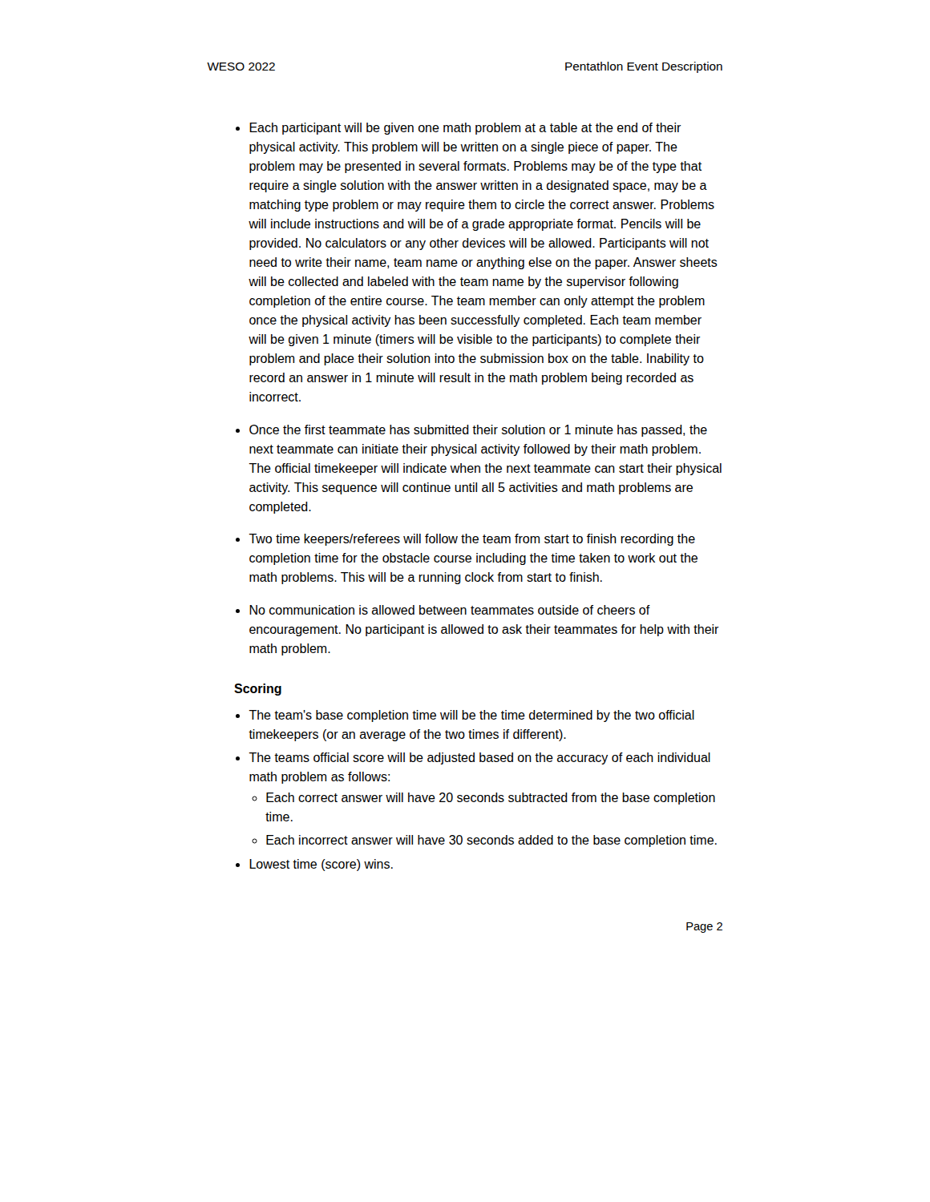WESO 2022
Pentathlon Event Description
Each participant will be given one math problem at a table at the end of their physical activity. This problem will be written on a single piece of paper. The problem may be presented in several formats. Problems may be of the type that require a single solution with the answer written in a designated space, may be a matching type problem or may require them to circle the correct answer. Problems will include instructions and will be of a grade appropriate format. Pencils will be provided. No calculators or any other devices will be allowed. Participants will not need to write their name, team name or anything else on the paper. Answer sheets will be collected and labeled with the team name by the supervisor following completion of the entire course. The team member can only attempt the problem once the physical activity has been successfully completed. Each team member will be given 1 minute (timers will be visible to the participants) to complete their problem and place their solution into the submission box on the table. Inability to record an answer in 1 minute will result in the math problem being recorded as incorrect.
Once the first teammate has submitted their solution or 1 minute has passed, the next teammate can initiate their physical activity followed by their math problem. The official timekeeper will indicate when the next teammate can start their physical activity. This sequence will continue until all 5 activities and math problems are completed.
Two time keepers/referees will follow the team from start to finish recording the completion time for the obstacle course including the time taken to work out the math problems. This will be a running clock from start to finish.
No communication is allowed between teammates outside of cheers of encouragement. No participant is allowed to ask their teammates for help with their math problem.
Scoring
The team's base completion time will be the time determined by the two official timekeepers (or an average of the two times if different).
The teams official score will be adjusted based on the accuracy of each individual math problem as follows:
Each correct answer will have 20 seconds subtracted from the base completion time.
Each incorrect answer will have 30 seconds added to the base completion time.
Lowest time (score) wins.
Page 2